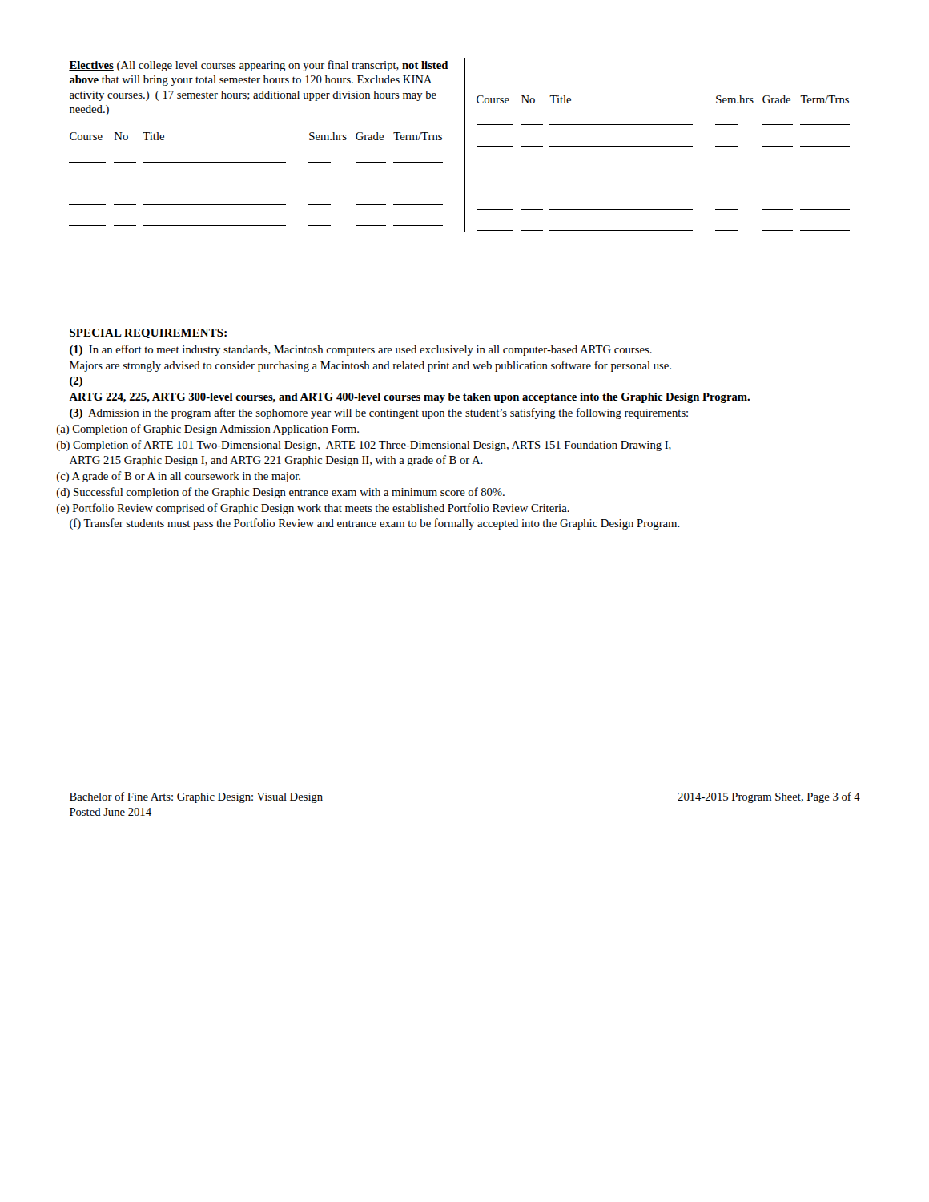Electives (All college level courses appearing on your final transcript, not listed above that will bring your total semester hours to 120 hours. Excludes KINA activity courses.) ( 17 semester hours; additional upper division hours may be needed.)
| Course | No | Title | Sem.hrs | Grade | Term/Trns |
| --- | --- | --- | --- | --- | --- |
| Course | No | Title | Sem.hrs | Grade | Term/Trns |
| --- | --- | --- | --- | --- | --- |
SPECIAL REQUIREMENTS:
(1) In an effort to meet industry standards, Macintosh computers are used exclusively in all computer-based ARTG courses.
Majors are strongly advised to consider purchasing a Macintosh and related print and web publication software for personal use.
(2)
ARTG 224, 225, ARTG 300-level courses, and ARTG 400-level courses may be taken upon acceptance into the Graphic Design Program.
(3) Admission in the program after the sophomore year will be contingent upon the student’s satisfying the following requirements:
(a) Completion of Graphic Design Admission Application Form.
(b) Completion of ARTE 101 Two-Dimensional Design, ARTE 102 Three-Dimensional Design, ARTS 151 Foundation Drawing I,
ARTG 215 Graphic Design I, and ARTG 221 Graphic Design II, with a grade of B or A.
(c) A grade of B or A in all coursework in the major.
(d) Successful completion of the Graphic Design entrance exam with a minimum score of 80%.
(e) Portfolio Review comprised of Graphic Design work that meets the established Portfolio Review Criteria.
(f) Transfer students must pass the Portfolio Review and entrance exam to be formally accepted into the Graphic Design Program.
Bachelor of Fine Arts: Graphic Design: Visual Design Posted June 2014
2014-2015 Program Sheet, Page 3 of 4